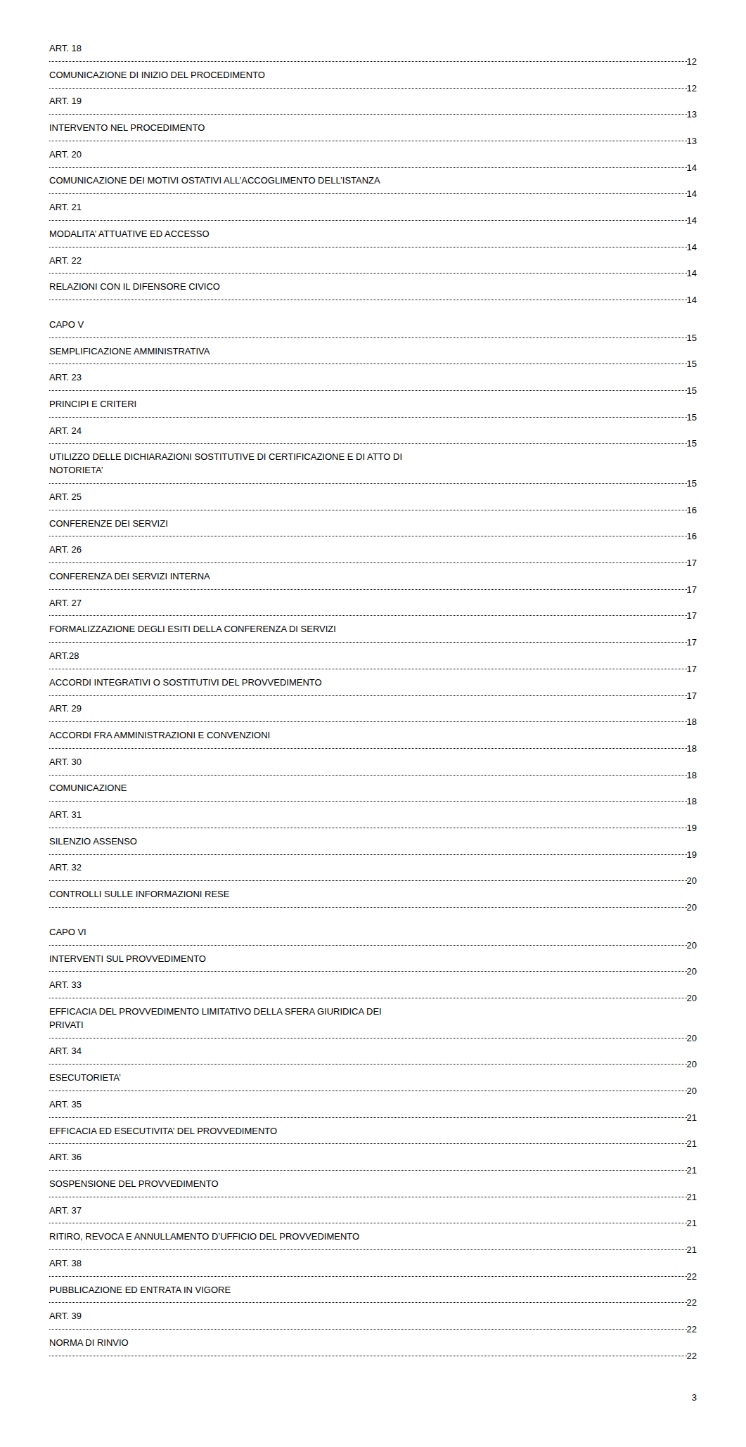| ART. 18 | 12 |
| COMUNICAZIONE DI INIZIO DEL PROCEDIMENTO | 12 |
| ART. 19 | 13 |
| INTERVENTO NEL PROCEDIMENTO | 13 |
| ART. 20 | 14 |
| COMUNICAZIONE DEI MOTIVI OSTATIVI ALL’ACCOGLIMENTO DELL’ISTANZA | 14 |
| ART. 21 | 14 |
| MODALITA’ ATTUATIVE ED ACCESSO | 14 |
| ART. 22 | 14 |
| RELAZIONI CON IL DIFENSORE CIVICO | 14 |
| CAPO V | 15 |
| SEMPLIFICAZIONE AMMINISTRATIVA | 15 |
| ART. 23 | 15 |
| PRINCIPI E CRITERI | 15 |
| ART. 24 | 15 |
| UTILIZZO DELLE DICHIARAZIONI SOSTITUTIVE DI CERTIFICAZIONE E DI ATTO DI |
| NOTORIETA’ | 15 |
| ART. 25 | 16 |
| CONFERENZE DEI SERVIZI | 16 |
| ART. 26 | 17 |
| CONFERENZA DEI SERVIZI INTERNA | 17 |
| ART. 27 | 17 |
| FORMALIZZAZIONE DEGLI ESITI DELLA CONFERENZA DI SERVIZI | 17 |
| ART.28 | 17 |
| ACCORDI INTEGRATIVI O SOSTITUTIVI DEL PROVVEDIMENTO | 17 |
| ART. 29 | 18 |
| ACCORDI FRA AMMINISTRAZIONI E CONVENZIONI | 18 |
| ART. 30 | 18 |
| COMUNICAZIONE | 18 |
| ART. 31 | 19 |
| SILENZIO ASSENSO | 19 |
| ART. 32 | 20 |
| CONTROLLI SULLE INFORMAZIONI RESE | 20 |
| CAPO VI | 20 |
| INTERVENTI SUL PROVVEDIMENTO | 20 |
| ART. 33 | 20 |
| EFFICACIA DEL PROVVEDIMENTO LIMITATIVO DELLA SFERA GIURIDICA DEI |
| PRIVATI | 20 |
| ART. 34 | 20 |
| ESECUTORIETA’ | 20 |
| ART. 35 | 21 |
| EFFICACIA ED ESECUTIVITA’ DEL PROVVEDIMENTO | 21 |
| ART. 36 | 21 |
| SOSPENSIONE DEL PROVVEDIMENTO | 21 |
| ART. 37 | 21 |
| RITIRO, REVOCA E ANNULLAMENTO D’UFFICIO DEL PROVVEDIMENTO | 21 |
| ART. 38 | 22 |
| PUBBLICAZIONE ED ENTRATA IN VIGORE | 22 |
| ART. 39 | 22 |
| NORMA DI RINVIO | 22 |
3